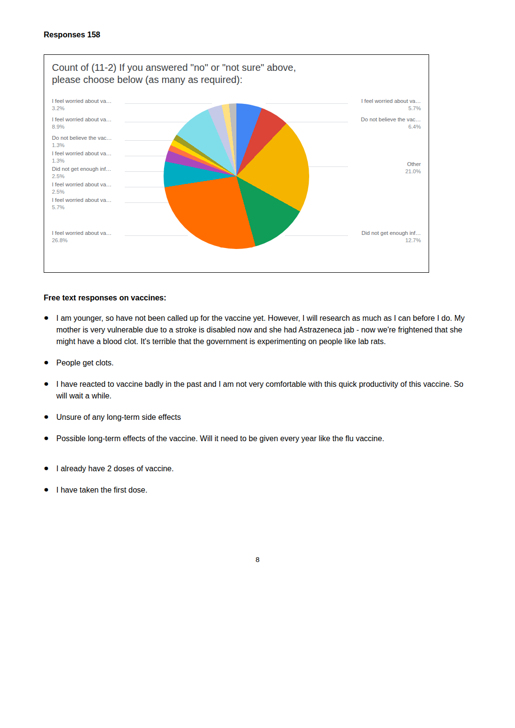Responses 158
Count of (11-2) If you answered "no" or "not sure" above,
please choose below (as many as required):
I feel worried about va…3.2%
I feel worried about va…8.9%
Do not believe the vac…1.3%
I feel worried about va…1.3%
Did not get enough inf…2.5%
I feel worried about va…2.5%
I feel worried about va…5.7%
I feel worried about va…26.8%
I feel worried about va…5.7%
Do not believe the vac…6.4%
Other21.0%
Did not get enough inf…12.7%
Free text responses on vaccines:
I am younger, so have not been called up for the vaccine yet. However, I will research as much as I can before I do. My mother is very vulnerable due to a stroke is disabled now and she had Astrazeneca jab - now we're frightened that she might have a blood clot. It's terrible that the government is experimenting on people like lab rats.
People get clots.
I have reacted to vaccine badly in the past and I am not very comfortable with this quick productivity of this vaccine. So will wait a while.
Unsure of any long-term side effects
Possible long-term effects of the vaccine. Will it need to be given every year like the flu vaccine.
I already have 2 doses of vaccine.
I have taken the first dose.
8